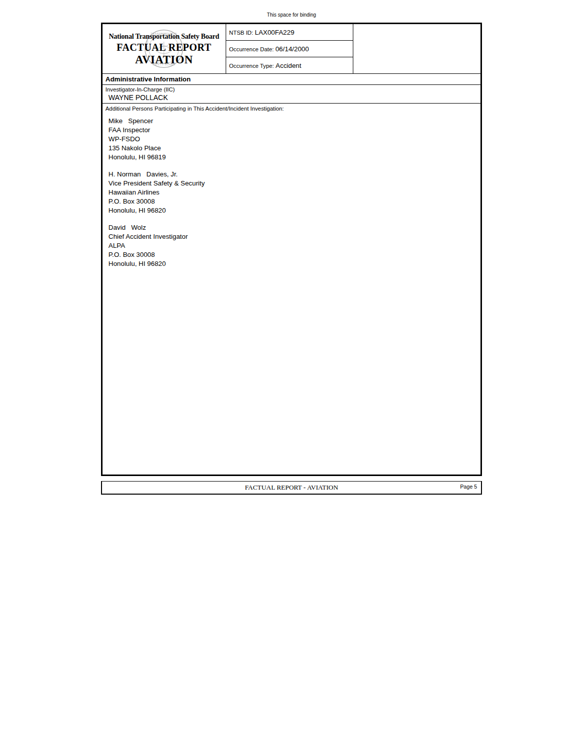This space for binding
| TRANSPORTATION SAFETY BOARD NATIONAL National Transportation Safety Board FACTUAL REPORT AVIATION | / NTSB ID: LAX00FA229 / / Occurrence Date: 06/14/2000 / / Occurrence Type: Accident / | |
Administrative Information
Investigator-In-Charge (IIC)
WAYNE POLLACK
Additional Persons Participating in This Accident/Incident Investigation:
Mike Spencer
FAA Inspector
WP-FSDO
135 Nakolo Place
Honolulu, HI 96819
H. Norman Davies, Jr.
Vice President Safety & Security
Hawaiian Airlines
P.O. Box 30008
Honolulu, HI 96820
David Wolz
Chief Accident Investigator
ALPA
P.O. Box 30008
Honolulu, HI 96820
FACTUAL REPORT - AVIATION Page 5